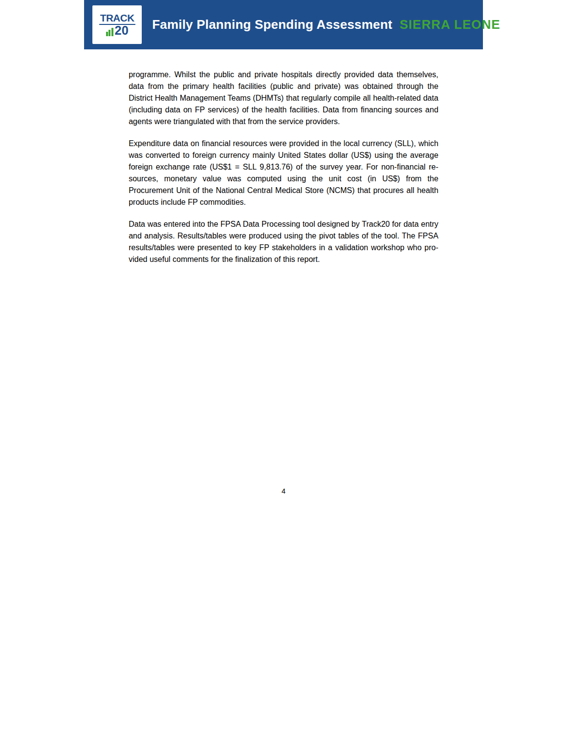TRACK
20
Family Planning Spending Assessment SIERRA LEONE
programme. Whilst the public and private hospitals directly provided data themselves, data from the primary health facilities (public and private) was obtained through the District Health Management Teams (DHMTs) that regularly compile all health-related data (including data on FP services) of the health facilities. Data from financing sources and agents were triangulated with that from the service providers.
Expenditure data on financial resources were provided in the local currency (SLL), which was converted to foreign currency mainly United States dollar (US$) using the average foreign exchange rate (US$1 = SLL 9,813.76) of the survey year. For non-financial resources, monetary value was computed using the unit cost (in US$) from the Procurement Unit of the National Central Medical Store (NCMS) that procures all health products include FP commodities.
Data was entered into the FPSA Data Processing tool designed by Track20 for data entry and analysis. Results/tables were produced using the pivot tables of the tool. The FPSA results/tables were presented to key FP stakeholders in a validation workshop who provided useful comments for the finalization of this report.
4